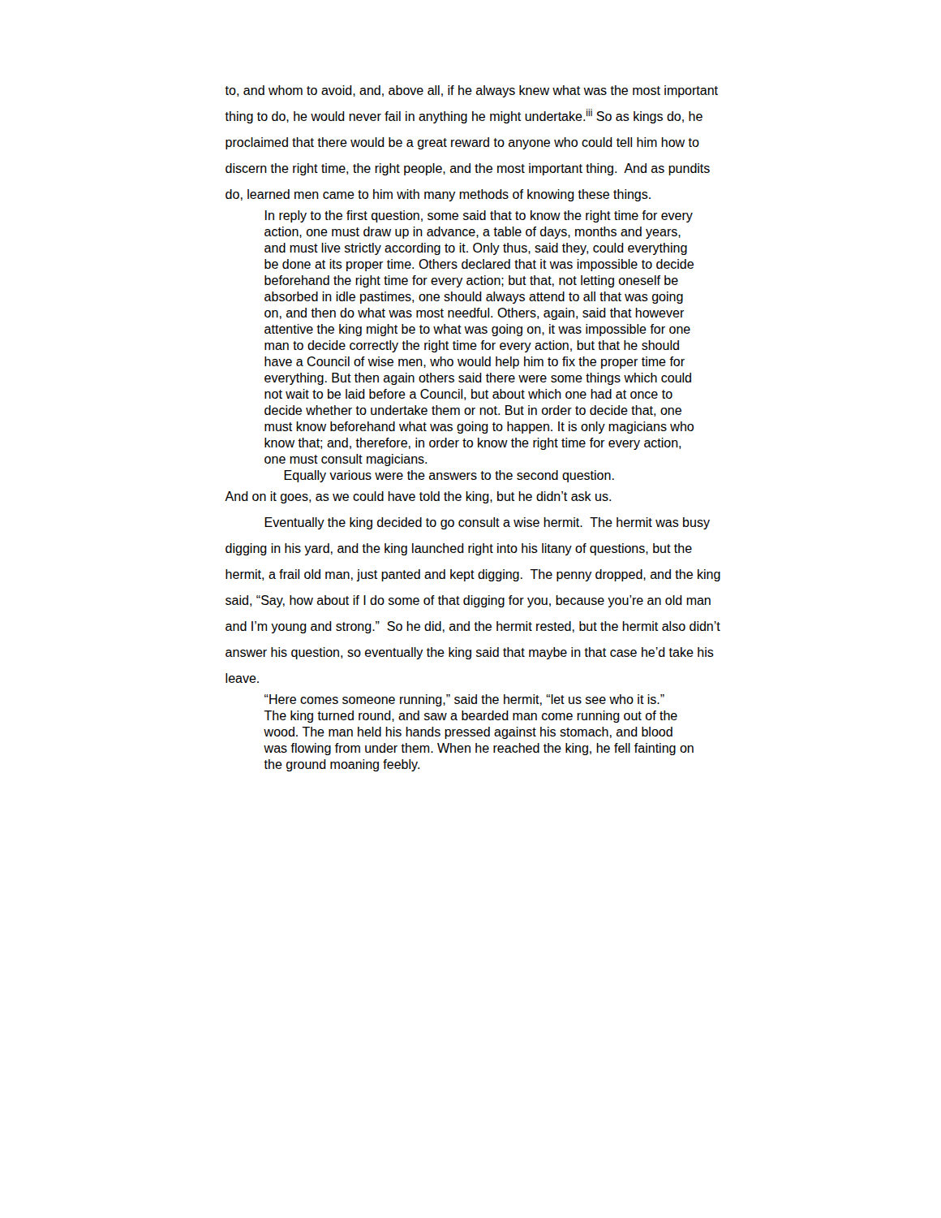to, and whom to avoid, and, above all, if he always knew what was the most important thing to do, he would never fail in anything he might undertake.iii So as kings do, he proclaimed that there would be a great reward to anyone who could tell him how to discern the right time, the right people, and the most important thing. And as pundits do, learned men came to him with many methods of knowing these things.
In reply to the first question, some said that to know the right time for every action, one must draw up in advance, a table of days, months and years, and must live strictly according to it. Only thus, said they, could everything be done at its proper time. Others declared that it was impossible to decide beforehand the right time for every action; but that, not letting oneself be absorbed in idle pastimes, one should always attend to all that was going on, and then do what was most needful. Others, again, said that however attentive the king might be to what was going on, it was impossible for one man to decide correctly the right time for every action, but that he should have a Council of wise men, who would help him to fix the proper time for everything. But then again others said there were some things which could not wait to be laid before a Council, but about which one had at once to decide whether to undertake them or not. But in order to decide that, one must know beforehand what was going to happen. It is only magicians who know that; and, therefore, in order to know the right time for every action, one must consult magicians.
Equally various were the answers to the second question.
And on it goes, as we could have told the king, but he didn’t ask us.
Eventually the king decided to go consult a wise hermit. The hermit was busy digging in his yard, and the king launched right into his litany of questions, but the hermit, a frail old man, just panted and kept digging. The penny dropped, and the king said, “Say, how about if I do some of that digging for you, because you’re an old man and I’m young and strong.” So he did, and the hermit rested, but the hermit also didn’t answer his question, so eventually the king said that maybe in that case he’d take his leave.
“Here comes someone running,” said the hermit, “let us see who it is.”
The king turned round, and saw a bearded man come running out of the wood. The man held his hands pressed against his stomach, and blood was flowing from under them. When he reached the king, he fell fainting on the ground moaning feebly.